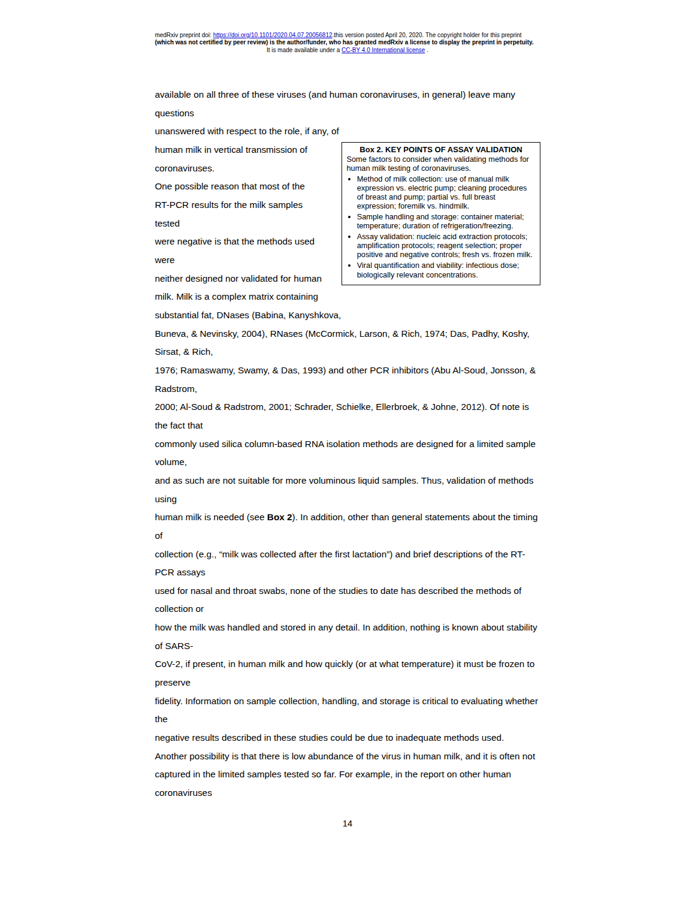medRxiv preprint doi: https://doi.org/10.1101/2020.04.07.20056812.this version posted April 20, 2020. The copyright holder for this preprint (which was not certified by peer review) is the author/funder, who has granted medRxiv a license to display the preprint in perpetuity. It is made available under a CC-BY 4.0 International license .
available on all three of these viruses (and human coronaviruses, in general) leave many questions
unanswered with respect to the role, if any, of
Box 2. KEY POINTS OF ASSAY VALIDATION
Some factors to consider when validating methods for human milk testing of coronaviruses.
Method of milk collection: use of manual milk expression vs. electric pump; cleaning procedures of breast and pump; partial vs. full breast expression; foremilk vs. hindmilk.
Sample handling and storage: container material; temperature; duration of refrigeration/freezing.
Assay validation: nucleic acid extraction protocols; amplification protocols; reagent selection; proper positive and negative controls; fresh vs. frozen milk.
Viral quantification and viability: infectious dose; biologically relevant concentrations.
human milk in vertical transmission of
coronaviruses.
One possible reason that most of the
RT-PCR results for the milk samples tested
were negative is that the methods used were
neither designed nor validated for human
milk. Milk is a complex matrix containing
substantial fat, DNases (Babina, Kanyshkova,
Buneva, & Nevinsky, 2004), RNases (McCormick, Larson, & Rich, 1974; Das, Padhy, Koshy, Sirsat, & Rich,
1976; Ramaswamy, Swamy, & Das, 1993) and other PCR inhibitors (Abu Al-Soud, Jonsson, & Radstrom,
2000; Al-Soud & Radstrom, 2001; Schrader, Schielke, Ellerbroek, & Johne, 2012). Of note is the fact that
commonly used silica column-based RNA isolation methods are designed for a limited sample volume,
and as such are not suitable for more voluminous liquid samples. Thus, validation of methods using
human milk is needed (see Box 2). In addition, other than general statements about the timing of
collection (e.g., “milk was collected after the first lactation”) and brief descriptions of the RT-PCR assays
used for nasal and throat swabs, none of the studies to date has described the methods of collection or
how the milk was handled and stored in any detail. In addition, nothing is known about stability of SARS-
CoV-2, if present, in human milk and how quickly (or at what temperature) it must be frozen to preserve
fidelity. Information on sample collection, handling, and storage is critical to evaluating whether the
negative results described in these studies could be due to inadequate methods used.
Another possibility is that there is low abundance of the virus in human milk, and it is often not
captured in the limited samples tested so far. For example, in the report on other human coronaviruses
14